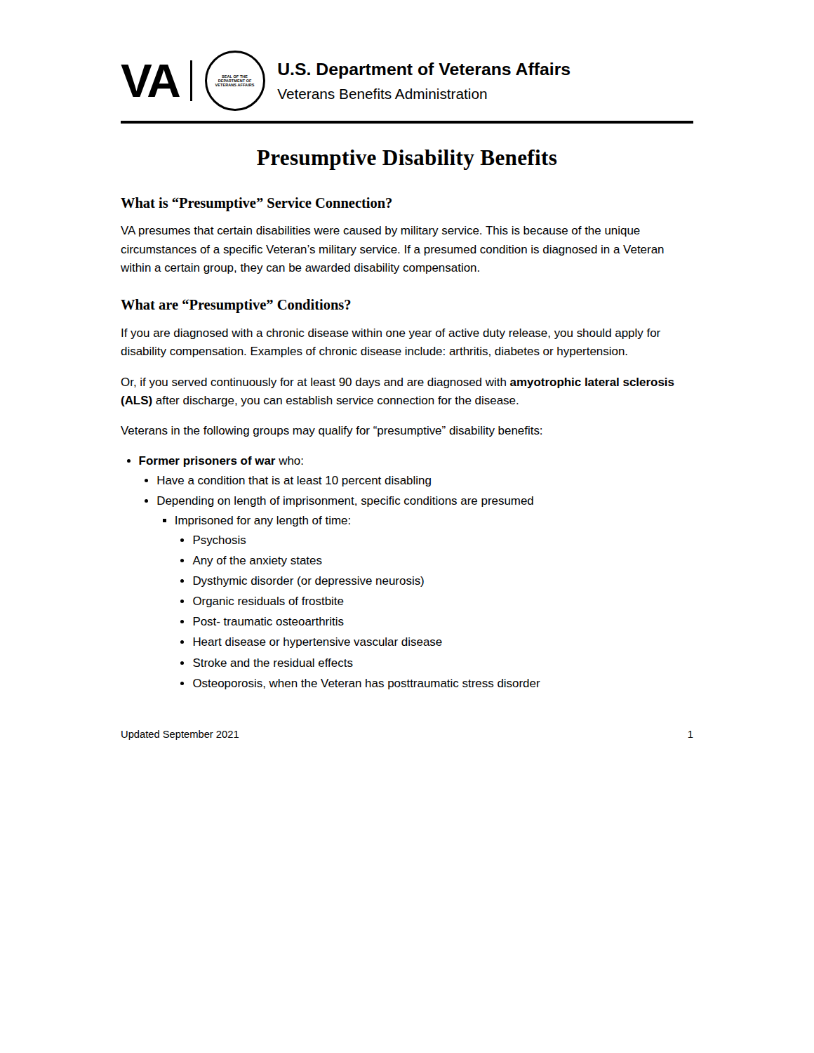VA
SEAL OF THE DEPARTMENT OF VETERANS AFFAIRS
U.S. Department of Veterans Affairs Veterans Benefits Administration
Presumptive Disability Benefits
What is “Presumptive” Service Connection?
VA presumes that certain disabilities were caused by military service. This is because of the unique circumstances of a specific Veteran’s military service. If a presumed condition is diagnosed in a Veteran within a certain group, they can be awarded disability compensation.
What are “Presumptive” Conditions?
If you are diagnosed with a chronic disease within one year of active duty release, you should apply for disability compensation. Examples of chronic disease include: arthritis, diabetes or hypertension.
Or, if you served continuously for at least 90 days and are diagnosed with amyotrophic lateral sclerosis (ALS) after discharge, you can establish service connection for the disease.
Veterans in the following groups may qualify for “presumptive” disability benefits:
Former prisoners of war who:
Have a condition that is at least 10 percent disabling
Depending on length of imprisonment, specific conditions are presumed
Imprisoned for any length of time:
Psychosis
Any of the anxiety states
Dysthymic disorder (or depressive neurosis)
Organic residuals of frostbite
Post- traumatic osteoarthritis
Heart disease or hypertensive vascular disease
Stroke and the residual effects
Osteoporosis, when the Veteran has posttraumatic stress disorder
Updated September 2021 1